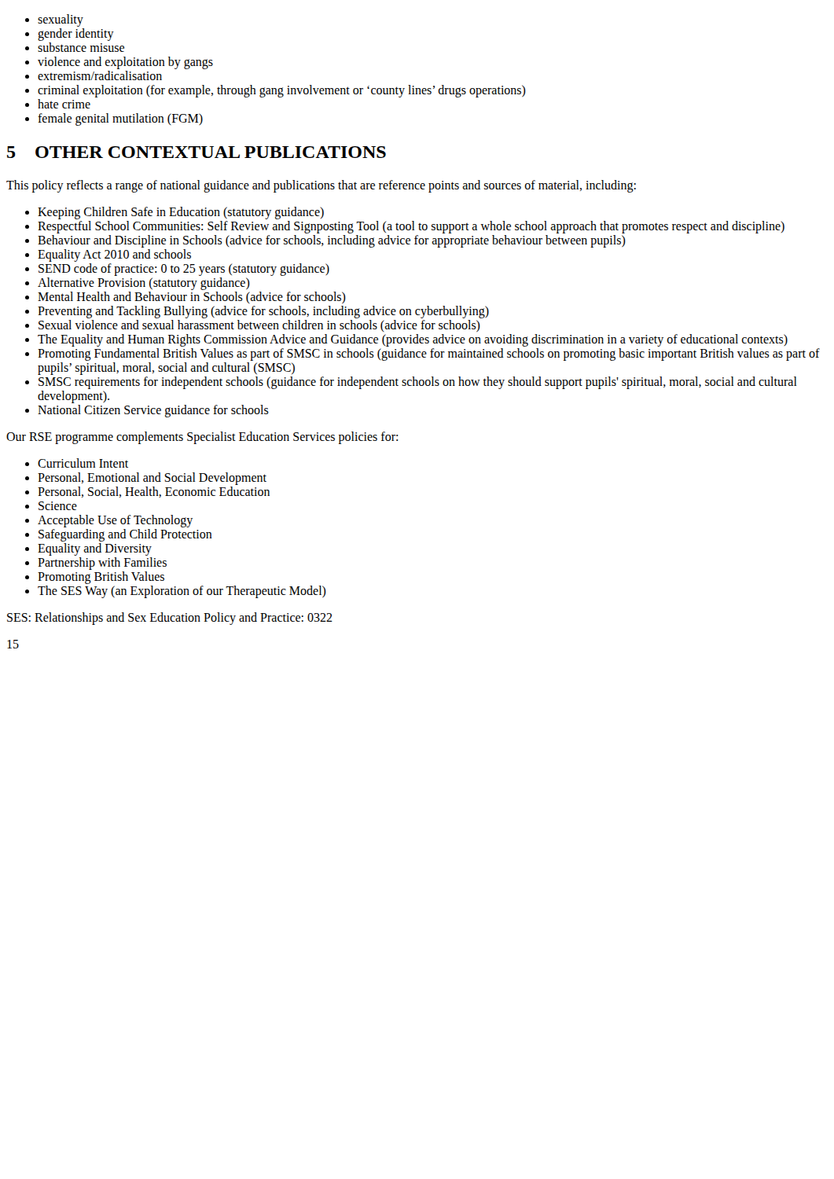sexuality
gender identity
substance misuse
violence and exploitation by gangs
extremism/radicalisation
criminal exploitation (for example, through gang involvement or ‘county lines’ drugs operations)
hate crime
female genital mutilation (FGM)
5 OTHER CONTEXTUAL PUBLICATIONS
This policy reflects a range of national guidance and publications that are reference points and sources of material, including:
Keeping Children Safe in Education (statutory guidance)
Respectful School Communities: Self Review and Signposting Tool (a tool to support a whole school approach that promotes respect and discipline)
Behaviour and Discipline in Schools (advice for schools, including advice for appropriate behaviour between pupils)
Equality Act 2010 and schools
SEND code of practice: 0 to 25 years (statutory guidance)
Alternative Provision (statutory guidance)
Mental Health and Behaviour in Schools (advice for schools)
Preventing and Tackling Bullying (advice for schools, including advice on cyberbullying)
Sexual violence and sexual harassment between children in schools (advice for schools)
The Equality and Human Rights Commission Advice and Guidance (provides advice on avoiding discrimination in a variety of educational contexts)
Promoting Fundamental British Values as part of SMSC in schools (guidance for maintained schools on promoting basic important British values as part of pupils’ spiritual, moral, social and cultural (SMSC)
SMSC requirements for independent schools (guidance for independent schools on how they should support pupils' spiritual, moral, social and cultural development).
National Citizen Service guidance for schools
Our RSE programme complements Specialist Education Services policies for:
Curriculum Intent
Personal, Emotional and Social Development
Personal, Social, Health, Economic Education
Science
Acceptable Use of Technology
Safeguarding and Child Protection
Equality and Diversity
Partnership with Families
Promoting British Values
The SES Way (an Exploration of our Therapeutic Model)
SES: Relationships and Sex Education Policy and Practice: 0322
15